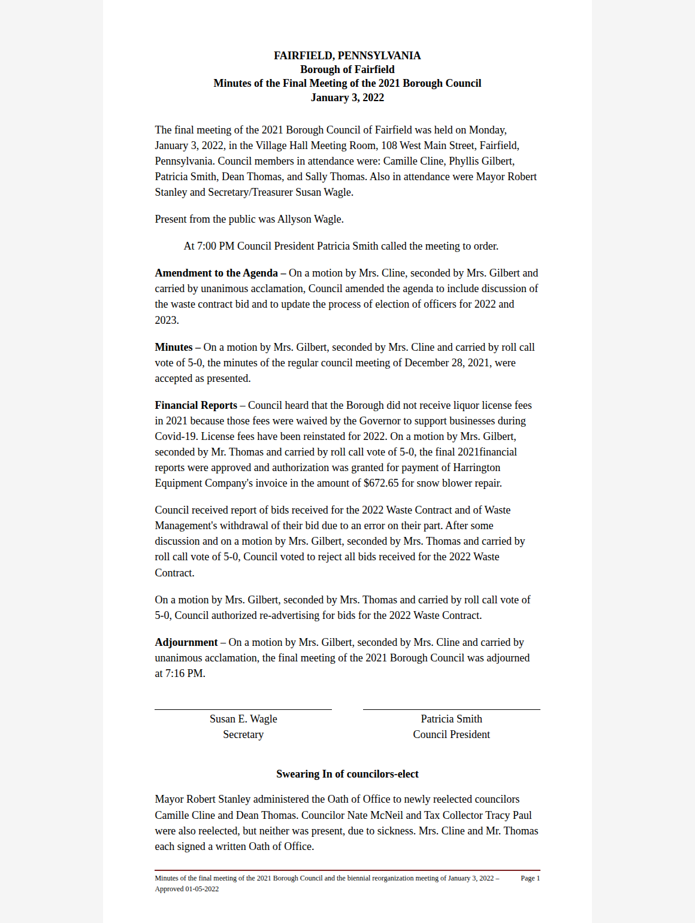FAIRFIELD, PENNSYLVANIA
Borough of Fairfield
Minutes of the Final Meeting of the 2021 Borough Council
January 3, 2022
The final meeting of the 2021 Borough Council of Fairfield was held on Monday, January 3, 2022, in the Village Hall Meeting Room, 108 West Main Street, Fairfield, Pennsylvania. Council members in attendance were: Camille Cline, Phyllis Gilbert, Patricia Smith, Dean Thomas, and Sally Thomas. Also in attendance were Mayor Robert Stanley and Secretary/Treasurer Susan Wagle.
Present from the public was Allyson Wagle.
At 7:00 PM Council President Patricia Smith called the meeting to order.
Amendment to the Agenda – On a motion by Mrs. Cline, seconded by Mrs. Gilbert and carried by unanimous acclamation, Council amended the agenda to include discussion of the waste contract bid and to update the process of election of officers for 2022 and 2023.
Minutes – On a motion by Mrs. Gilbert, seconded by Mrs. Cline and carried by roll call vote of 5-0, the minutes of the regular council meeting of December 28, 2021, were accepted as presented.
Financial Reports – Council heard that the Borough did not receive liquor license fees in 2021 because those fees were waived by the Governor to support businesses during Covid-19. License fees have been reinstated for 2022. On a motion by Mrs. Gilbert, seconded by Mr. Thomas and carried by roll call vote of 5-0, the final 2021financial reports were approved and authorization was granted for payment of Harrington Equipment Company's invoice in the amount of $672.65 for snow blower repair.
Council received report of bids received for the 2022 Waste Contract and of Waste Management's withdrawal of their bid due to an error on their part. After some discussion and on a motion by Mrs. Gilbert, seconded by Mrs. Thomas and carried by roll call vote of 5-0, Council voted to reject all bids received for the 2022 Waste Contract.
On a motion by Mrs. Gilbert, seconded by Mrs. Thomas and carried by roll call vote of 5-0, Council authorized re-advertising for bids for the 2022 Waste Contract.
Adjournment – On a motion by Mrs. Gilbert, seconded by Mrs. Cline and carried by unanimous acclamation, the final meeting of the 2021 Borough Council was adjourned at 7:16 PM.
Susan E. Wagle Secretary
Patricia Smith Council President
Swearing In of councilors-elect
Mayor Robert Stanley administered the Oath of Office to newly reelected councilors Camille Cline and Dean Thomas. Councilor Nate McNeil and Tax Collector Tracy Paul were also reelected, but neither was present, due to sickness. Mrs. Cline and Mr. Thomas each signed a written Oath of Office.
Minutes of the final meeting of the 2021 Borough Council and the biennial reorganization meeting of January 3, 2022 – Approved 01-05-2022
Page 1